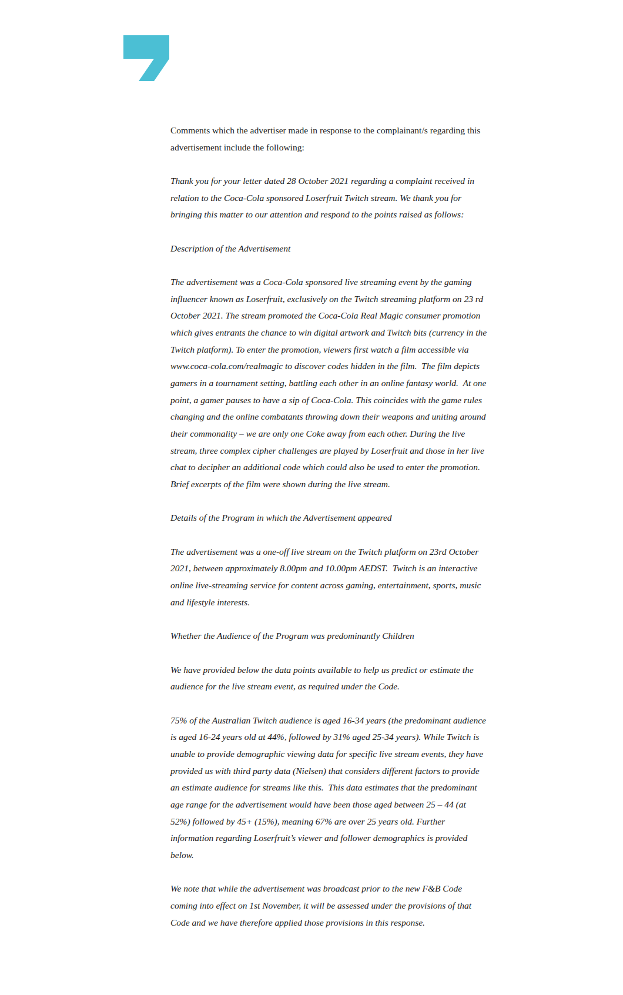Comments which the advertiser made in response to the complainant/s regarding this advertisement include the following:
Thank you for your letter dated 28 October 2021 regarding a complaint received in relation to the Coca-Cola sponsored Loserfruit Twitch stream. We thank you for bringing this matter to our attention and respond to the points raised as follows:
Description of the Advertisement
The advertisement was a Coca-Cola sponsored live streaming event by the gaming influencer known as Loserfruit, exclusively on the Twitch streaming platform on 23 rd October 2021. The stream promoted the Coca-Cola Real Magic consumer promotion which gives entrants the chance to win digital artwork and Twitch bits (currency in the Twitch platform). To enter the promotion, viewers first watch a film accessible via www.coca-cola.com/realmagic to discover codes hidden in the film. The film depicts gamers in a tournament setting, battling each other in an online fantasy world. At one point, a gamer pauses to have a sip of Coca-Cola. This coincides with the game rules changing and the online combatants throwing down their weapons and uniting around their commonality – we are only one Coke away from each other. During the live stream, three complex cipher challenges are played by Loserfruit and those in her live chat to decipher an additional code which could also be used to enter the promotion. Brief excerpts of the film were shown during the live stream.
Details of the Program in which the Advertisement appeared
The advertisement was a one-off live stream on the Twitch platform on 23rd October 2021, between approximately 8.00pm and 10.00pm AEDST. Twitch is an interactive online live-streaming service for content across gaming, entertainment, sports, music and lifestyle interests.
Whether the Audience of the Program was predominantly Children
We have provided below the data points available to help us predict or estimate the audience for the live stream event, as required under the Code.
75% of the Australian Twitch audience is aged 16-34 years (the predominant audience is aged 16-24 years old at 44%, followed by 31% aged 25-34 years). While Twitch is unable to provide demographic viewing data for specific live stream events, they have provided us with third party data (Nielsen) that considers different factors to provide an estimate audience for streams like this. This data estimates that the predominant age range for the advertisement would have been those aged between 25 – 44 (at 52%) followed by 45+ (15%), meaning 67% are over 25 years old. Further information regarding Loserfruit’s viewer and follower demographics is provided below.
We note that while the advertisement was broadcast prior to the new F&B Code coming into effect on 1st November, it will be assessed under the provisions of that Code and we have therefore applied those provisions in this response.